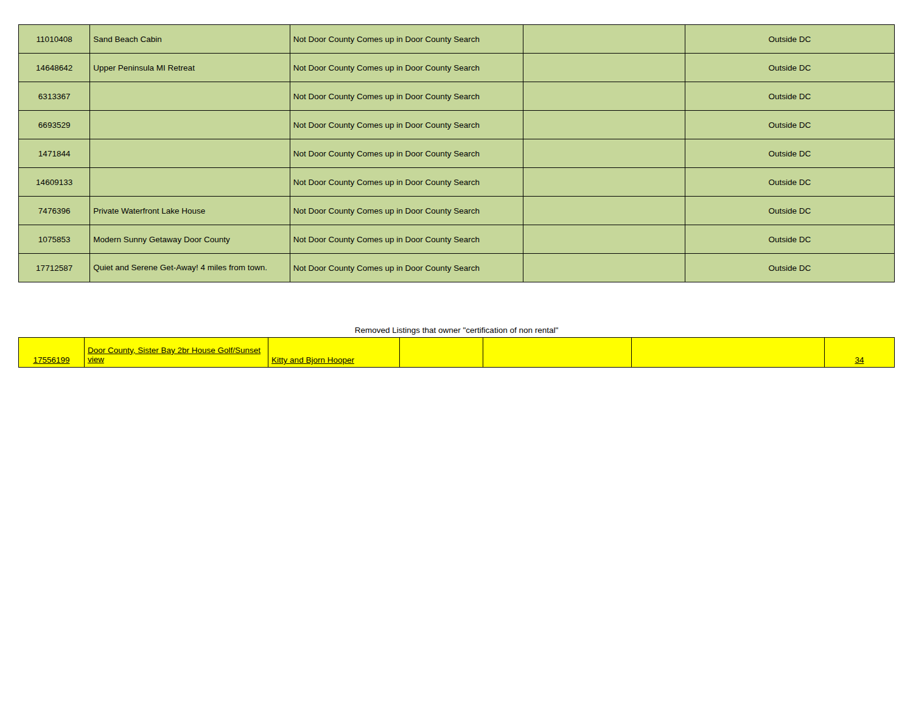| 11010408 | Sand Beach Cabin | Not Door County Comes up in Door County Search | | Outside DC |
| 14648642 | Upper Peninsula MI Retreat | Not Door County Comes up in Door County Search | | Outside DC |
| 6313367 | | Not Door County Comes up in Door County Search | | Outside DC |
| 6693529 | | Not Door County Comes up in Door County Search | | Outside DC |
| 1471844 | | Not Door County Comes up in Door County Search | | Outside DC |
| 14609133 | | Not Door County Comes up in Door County Search | | Outside DC |
| 7476396 | Private Waterfront Lake House | Not Door County Comes up in Door County Search | | Outside DC |
| 1075853 | Modern Sunny Getaway Door County | Not Door County Comes up in Door County Search | | Outside DC |
| 17712587 | Quiet and Serene Get-Away! 4 miles from town. | Not Door County Comes up in Door County Search | | Outside DC |
| Removed Listings that owner "certification of non rental" |
| 17556199 | Door County, Sister Bay 2br House Golf/Sunset view | Kitty and Bjorn Hooper | | | | 34 |